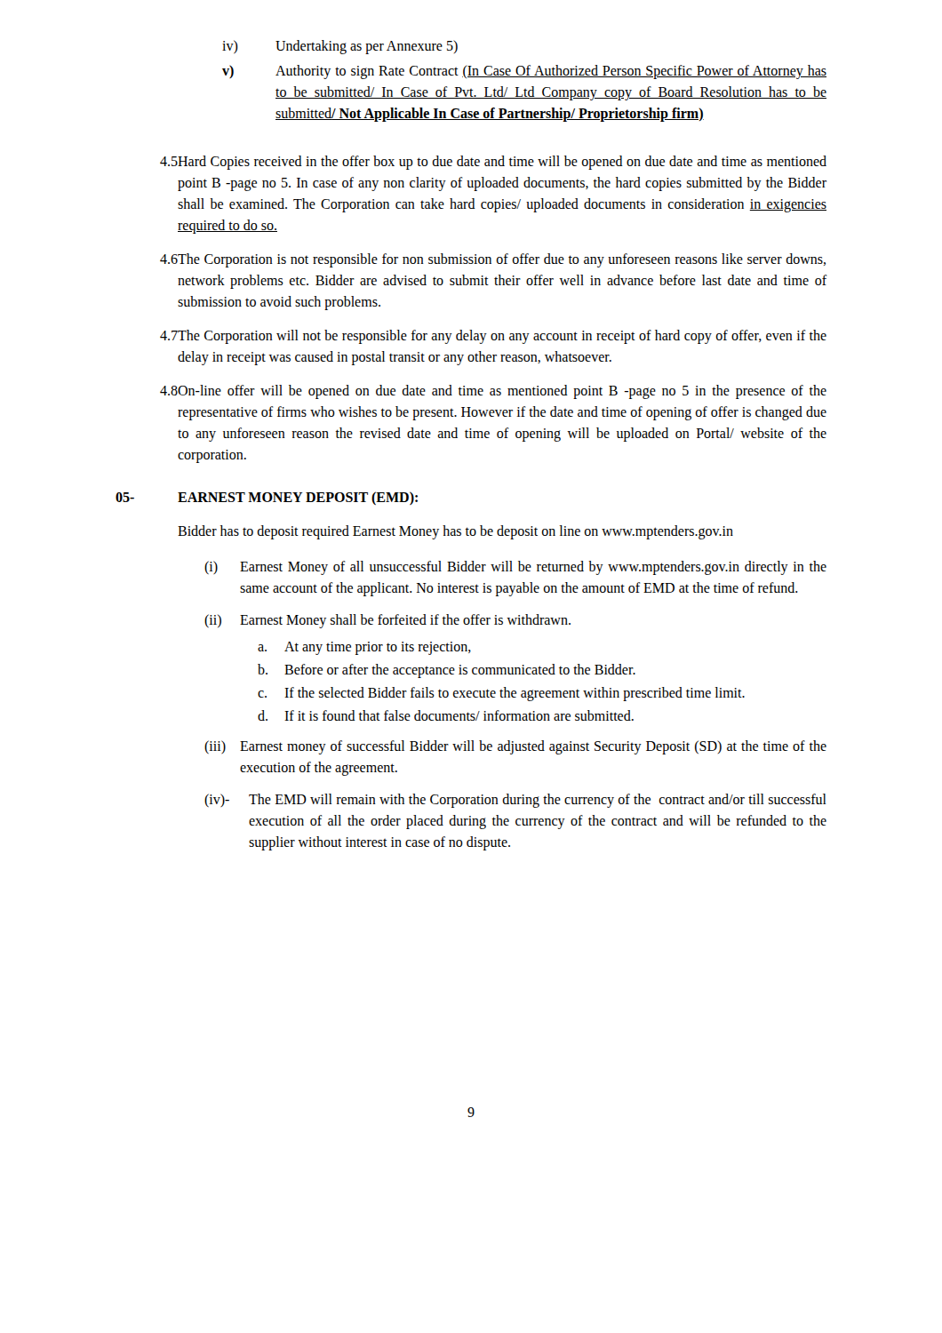iv)
Undertaking as per Annexure 5)
v)
Authority to sign Rate Contract (In Case Of Authorized Person Specific Power of Attorney has to be submitted/ In Case of Pvt. Ltd/ Ltd Company copy of Board Resolution has to be submitted/ Not Applicable In Case of Partnership/ Proprietorship firm)
4.5
Hard Copies received in the offer box up to due date and time will be opened on due date and time as mentioned point B -page no 5. In case of any non clarity of uploaded documents, the hard copies submitted by the Bidder shall be examined. The Corporation can take hard copies/ uploaded documents in consideration in exigencies required to do so.
4.6
The Corporation is not responsible for non submission of offer due to any unforeseen reasons like server downs, network problems etc. Bidder are advised to submit their offer well in advance before last date and time of submission to avoid such problems.
4.7
The Corporation will not be responsible for any delay on any account in receipt of hard copy of offer, even if the delay in receipt was caused in postal transit or any other reason, whatsoever.
4.8
On-line offer will be opened on due date and time as mentioned point B -page no 5 in the presence of the representative of firms who wishes to be present. However if the date and time of opening of offer is changed due to any unforeseen reason the revised date and time of opening will be uploaded on Portal/ website of the corporation.
05-
EARNEST MONEY DEPOSIT (EMD):
Bidder has to deposit required Earnest Money has to be deposit on line on www.mptenders.gov.in
(i)
Earnest Money of all unsuccessful Bidder will be returned by www.mptenders.gov.in directly in the same account of the applicant. No interest is payable on the amount of EMD at the time of refund.
(ii)
Earnest Money shall be forfeited if the offer is withdrawn.
a.
At any time prior to its rejection,
b.
Before or after the acceptance is communicated to the Bidder.
c.
If the selected Bidder fails to execute the agreement within prescribed time limit.
d.
If it is found that false documents/ information are submitted.
(iii)
Earnest money of successful Bidder will be adjusted against Security Deposit (SD) at the time of the execution of the agreement.
(iv)-
The EMD will remain with the Corporation during the currency of the contract and/or till successful execution of all the order placed during the currency of the contract and will be refunded to the supplier without interest in case of no dispute.
9